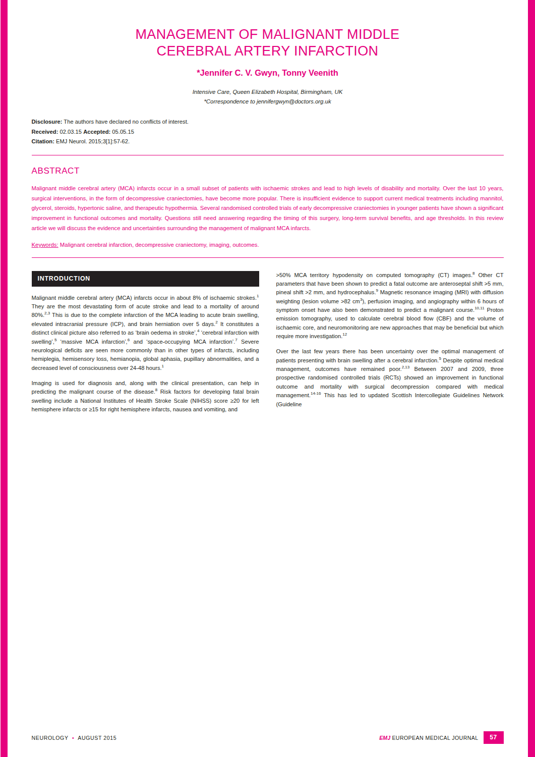Management of Malignant Middle
Cerebral Artery Infarction
*Jennifer C. V. Gwyn, Tonny Veenith
Intensive Care, Queen Elizabeth Hospital, Birmingham, UK
*Correspondence to jennifergwyn@doctors.org.uk
Disclosure: The authors have declared no conflicts of interest.
Received: 02.03.15 Accepted: 05.05.15
Citation: EMJ Neurol. 2015;3[1]:57-62.
Abstract
Malignant middle cerebral artery (MCA) infarcts occur in a small subset of patients with ischaemic strokes and lead to high levels of disability and mortality. Over the last 10 years, surgical interventions, in the form of decompressive craniectomies, have become more popular. There is insufficient evidence to support current medical treatments including mannitol, glycerol, steroids, hypertonic saline, and therapeutic hypothermia. Several randomised controlled trials of early decompressive craniectomies in younger patients have shown a significant improvement in functional outcomes and mortality. Questions still need answering regarding the timing of this surgery, long-term survival benefits, and age thresholds. In this review article we will discuss the evidence and uncertainties surrounding the management of malignant MCA infarcts.
Keywords: Malignant cerebral infarction, decompressive craniectomy, imaging, outcomes.
Introduction
Malignant middle cerebral artery (MCA) infarcts occur in about 8% of ischaemic strokes.1 They are the most devastating form of acute stroke and lead to a mortality of around 80%.2,3 This is due to the complete infarction of the MCA leading to acute brain swelling, elevated intracranial pressure (ICP), and brain herniation over 5 days.2 It constitutes a distinct clinical picture also referred to as ‘brain oedema in stroke’,4 ‘cerebral infarction with swelling’,5 ‘massive MCA infarction’,6 and ‘space-occupying MCA infarction’.7 Severe neurological deficits are seen more commonly than in other types of infarcts, including hemiplegia, hemisensory loss, hemianopia, global aphasia, pupillary abnormalities, and a decreased level of consciousness over 24-48 hours.1
Imaging is used for diagnosis and, along with the clinical presentation, can help in predicting the malignant course of the disease.8 Risk factors for developing fatal brain swelling include a National Institutes of Health Stroke Scale (NIHSS) score ≥20 for left hemisphere infarcts or ≥15 for right hemisphere infarcts, nausea and vomiting, and
>50% MCA territory hypodensity on computed tomography (CT) images.8 Other CT parameters that have been shown to predict a fatal outcome are anteroseptal shift >5 mm, pineal shift >2 mm, and hydrocephalus.9 Magnetic resonance imaging (MRI) with diffusion weighting (lesion volume >82 cm3), perfusion imaging, and angiography within 6 hours of symptom onset have also been demonstrated to predict a malignant course.10,11 Proton emission tomography, used to calculate cerebral blood flow (CBF) and the volume of ischaemic core, and neuromonitoring are new approaches that may be beneficial but which require more investigation.12
Over the last few years there has been uncertainty over the optimal management of patients presenting with brain swelling after a cerebral infarction.5 Despite optimal medical management, outcomes have remained poor.2,13 Between 2007 and 2009, three prospective randomised controlled trials (RCTs) showed an improvement in functional outcome and mortality with surgical decompression compared with medical management.14-16 This has led to updated Scottish Intercollegiate Guidelines Network (Guideline
Neurology • August 2015
EMJ European Medical Journal 57